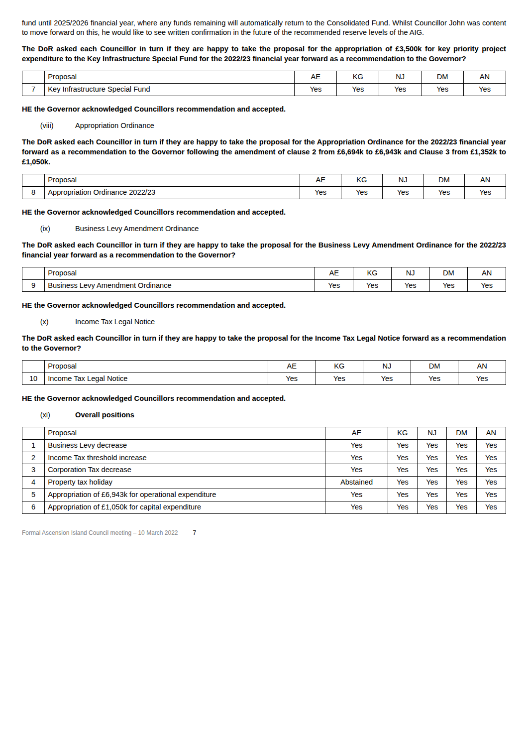fund until 2025/2026 financial year, where any funds remaining will automatically return to the Consolidated Fund. Whilst Councillor John was content to move forward on this, he would like to see written confirmation in the future of the recommended reserve levels of the AIG.
The DoR asked each Councillor in turn if they are happy to take the proposal for the appropriation of £3,500k for key priority project expenditure to the Key Infrastructure Special Fund for the 2022/23 financial year forward as a recommendation to the Governor?
| | Proposal | AE | KG | NJ | DM | AN |
| 7 | Key Infrastructure Special Fund | Yes | Yes | Yes | Yes | Yes |
HE the Governor acknowledged Councillors recommendation and accepted.
(viii) Appropriation Ordinance
The DoR asked each Councillor in turn if they are happy to take the proposal for the Appropriation Ordinance for the 2022/23 financial year forward as a recommendation to the Governor following the amendment of clause 2 from £6,694k to £6,943k and Clause 3 from £1,352k to £1,050k.
| | Proposal | AE | KG | NJ | DM | AN |
| 8 | Appropriation Ordinance 2022/23 | Yes | Yes | Yes | Yes | Yes |
HE the Governor acknowledged Councillors recommendation and accepted.
(ix) Business Levy Amendment Ordinance
The DoR asked each Councillor in turn if they are happy to take the proposal for the Business Levy Amendment Ordinance for the 2022/23 financial year forward as a recommendation to the Governor?
| | Proposal | AE | KG | NJ | DM | AN |
| 9 | Business Levy Amendment Ordinance | Yes | Yes | Yes | Yes | Yes |
HE the Governor acknowledged Councillors recommendation and accepted.
(x) Income Tax Legal Notice
The DoR asked each Councillor in turn if they are happy to take the proposal for the Income Tax Legal Notice forward as a recommendation to the Governor?
| | Proposal | AE | KG | NJ | DM | AN |
| 10 | Income Tax Legal Notice | Yes | Yes | Yes | Yes | Yes |
HE the Governor acknowledged Councillors recommendation and accepted.
(xi) Overall positions
| | Proposal | AE | KG | NJ | DM | AN |
| --- | --- | --- | --- | --- | --- | --- |
| 1 | Business Levy decrease | Yes | Yes | Yes | Yes | Yes |
| 2 | Income Tax threshold increase | Yes | Yes | Yes | Yes | Yes |
| 3 | Corporation Tax decrease | Yes | Yes | Yes | Yes | Yes |
| 4 | Property tax holiday | Abstained | Yes | Yes | Yes | Yes |
| 5 | Appropriation of £6,943k for operational expenditure | Yes | Yes | Yes | Yes | Yes |
| 6 | Appropriation of £1,050k for capital expenditure | Yes | Yes | Yes | Yes | Yes |
Formal Ascension Island Council meeting – 10 March 20227